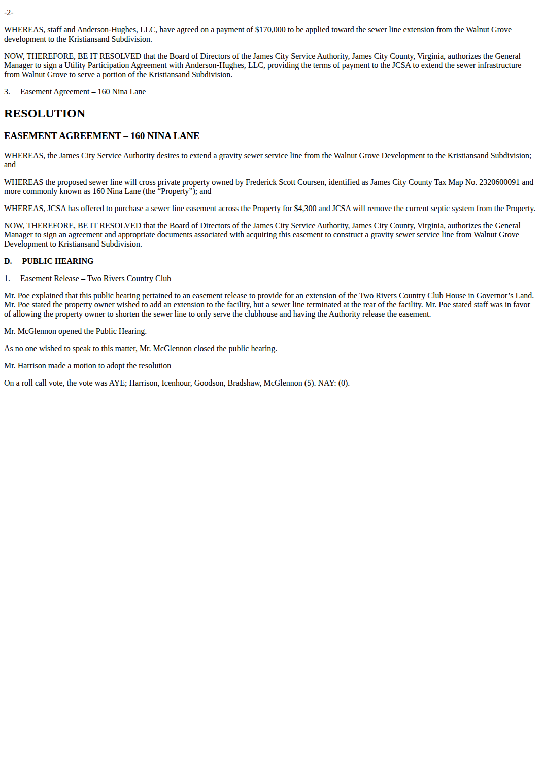-2-
WHEREAS, staff and Anderson-Hughes, LLC, have agreed on a payment of $170,000 to be applied toward the sewer line extension from the Walnut Grove development to the Kristiansand Subdivision.
NOW, THEREFORE, BE IT RESOLVED that the Board of Directors of the James City Service Authority, James City County, Virginia, authorizes the General Manager to sign a Utility Participation Agreement with Anderson-Hughes, LLC, providing the terms of payment to the JCSA to extend the sewer infrastructure from Walnut Grove to serve a portion of the Kristiansand Subdivision.
3. Easement Agreement – 160 Nina Lane
RESOLUTION
EASEMENT AGREEMENT – 160 NINA LANE
WHEREAS, the James City Service Authority desires to extend a gravity sewer service line from the Walnut Grove Development to the Kristiansand Subdivision; and
WHEREAS the proposed sewer line will cross private property owned by Frederick Scott Coursen, identified as James City County Tax Map No. 2320600091 and more commonly known as 160 Nina Lane (the “Property”); and
WHEREAS, JCSA has offered to purchase a sewer line easement across the Property for $4,300 and JCSA will remove the current septic system from the Property.
NOW, THEREFORE, BE IT RESOLVED that the Board of Directors of the James City Service Authority, James City County, Virginia, authorizes the General Manager to sign an agreement and appropriate documents associated with acquiring this easement to construct a gravity sewer service line from Walnut Grove Development to Kristiansand Subdivision.
D. PUBLIC HEARING
1. Easement Release – Two Rivers Country Club
Mr. Poe explained that this public hearing pertained to an easement release to provide for an extension of the Two Rivers Country Club House in Governor’s Land. Mr. Poe stated the property owner wished to add an extension to the facility, but a sewer line terminated at the rear of the facility. Mr. Poe stated staff was in favor of allowing the property owner to shorten the sewer line to only serve the clubhouse and having the Authority release the easement.
Mr. McGlennon opened the Public Hearing.
As no one wished to speak to this matter, Mr. McGlennon closed the public hearing.
Mr. Harrison made a motion to adopt the resolution
On a roll call vote, the vote was AYE; Harrison, Icenhour, Goodson, Bradshaw, McGlennon (5). NAY: (0).